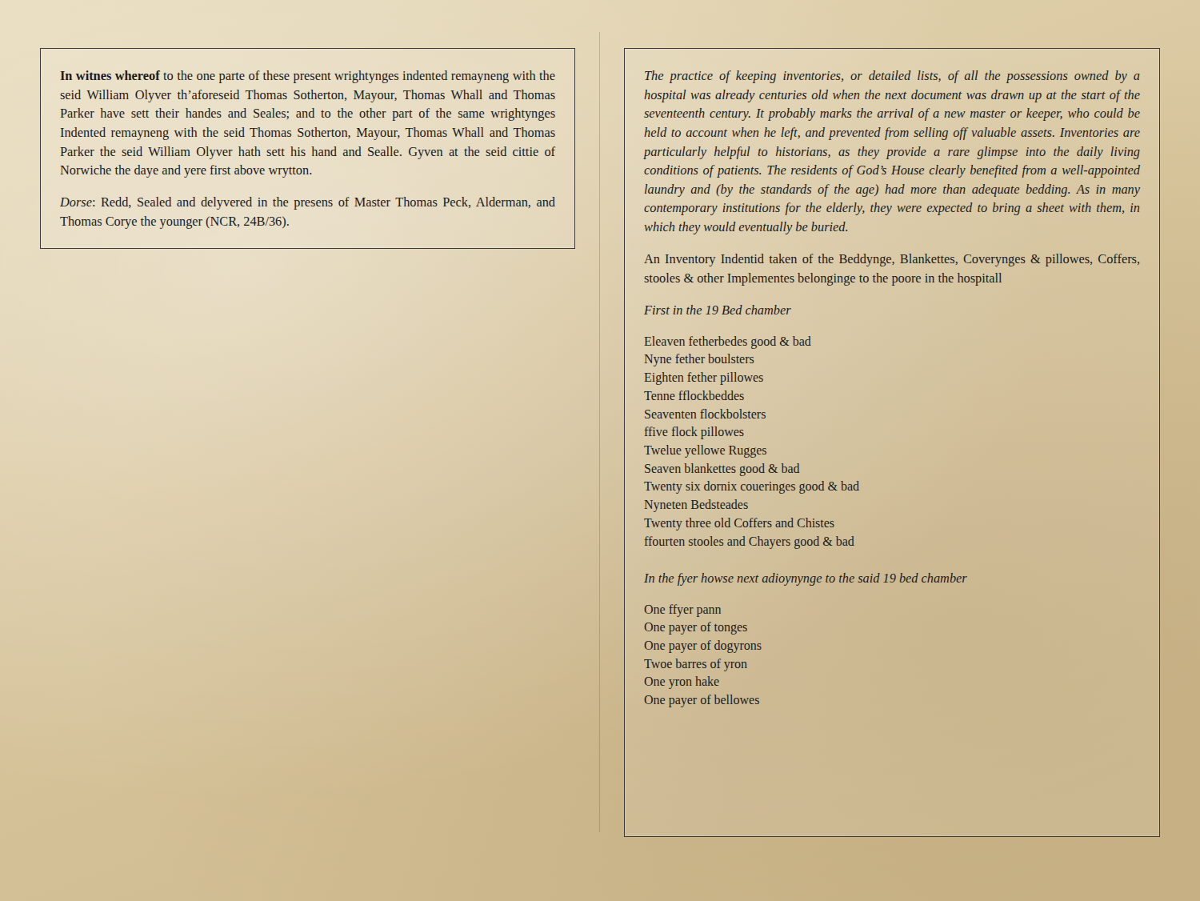In witnes whereof to the one parte of these present wrightynges indented remayneng with the seid William Olyver th’aforeseid Thomas Sotherton, Mayour, Thomas Whall and Thomas Parker have sett their handes and Seales; and to the other part of the same wrightynges Indented remayneng with the seid Thomas Sotherton, Mayour, Thomas Whall and Thomas Parker the seid William Olyver hath sett his hand and Sealle. Gyven at the seid cittie of Norwiche the daye and yere first above wrytton.
Dorse: Redd, Sealed and delyvered in the presens of Master Thomas Peck, Alderman, and Thomas Corye the younger (NCR, 24B/36).
The practice of keeping inventories, or detailed lists, of all the possessions owned by a hospital was already centuries old when the next document was drawn up at the start of the seventeenth century. It probably marks the arrival of a new master or keeper, who could be held to account when he left, and prevented from selling off valuable assets. Inventories are particularly helpful to historians, as they provide a rare glimpse into the daily living conditions of patients. The residents of God’s House clearly benefited from a well-appointed laundry and (by the standards of the age) had more than adequate bedding. As in many contemporary institutions for the elderly, they were expected to bring a sheet with them, in which they would eventually be buried.
An Inventory Indentid taken of the Beddynge, Blankettes, Coverynges & pillowes, Coffers, stooles & other Implementes belonginge to the poore in the hospitall
First in the 19 Bed chamber
Eleaven fetherbedes good & bad
Nyne fether boulsters
Eighten fether pillowes
Tenne fflockbeddes
Seaventen flockbolsters
ffive flock pillowes
Twelue yellowe Rugges
Seaven blankettes good & bad
Twenty six dornix coueringes good & bad
Nyneten Bedsteades
Twenty three old Coffers and Chistes
ffourten stooles and Chayers good & bad
In the fyer howse next adioynynge to the said 19 bed chamber
One ffyer pann
One payer of tonges
One payer of dogyrons
Twoe barres of yron
One yron hake
One payer of bellowes